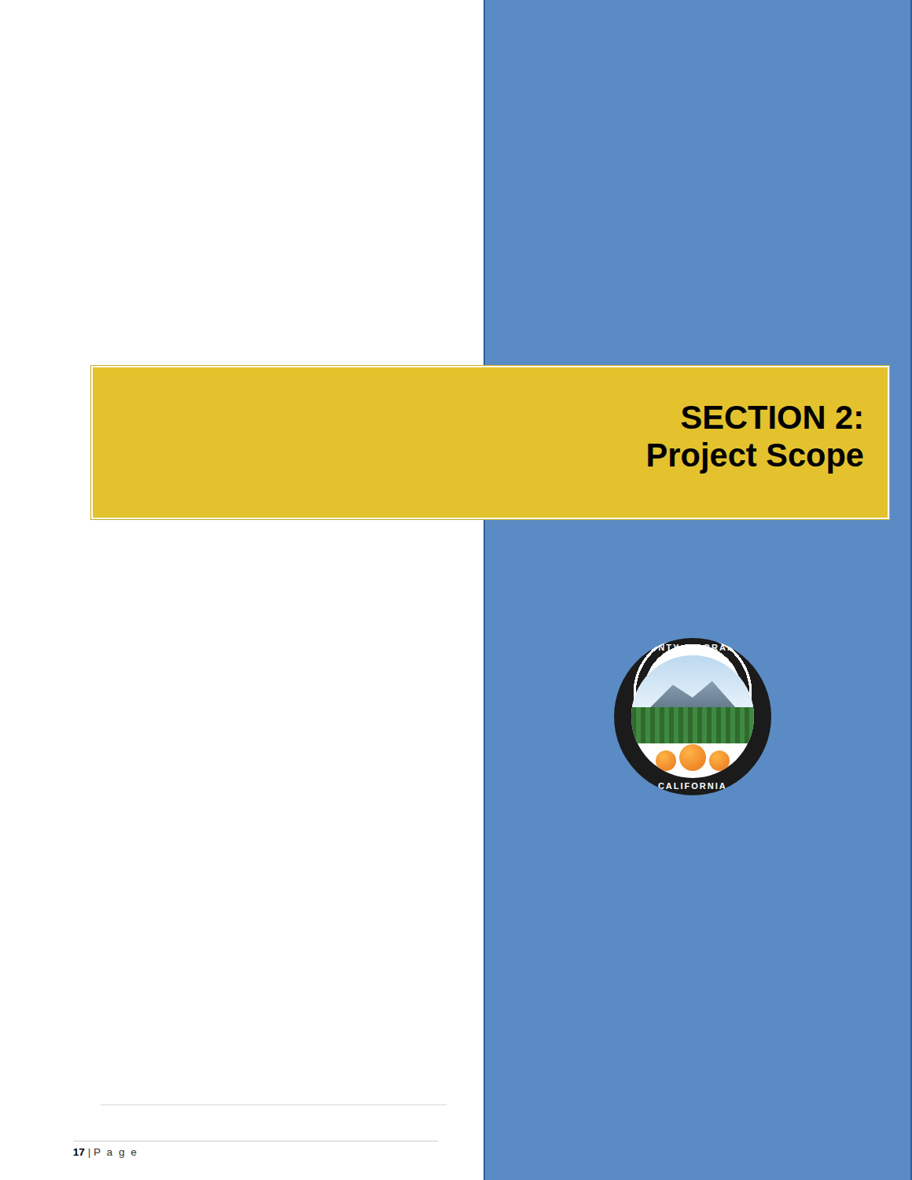SECTION 2:
Project Scope
COUNTY OF ORANGE
CALIFORNIA
17 | P a g e